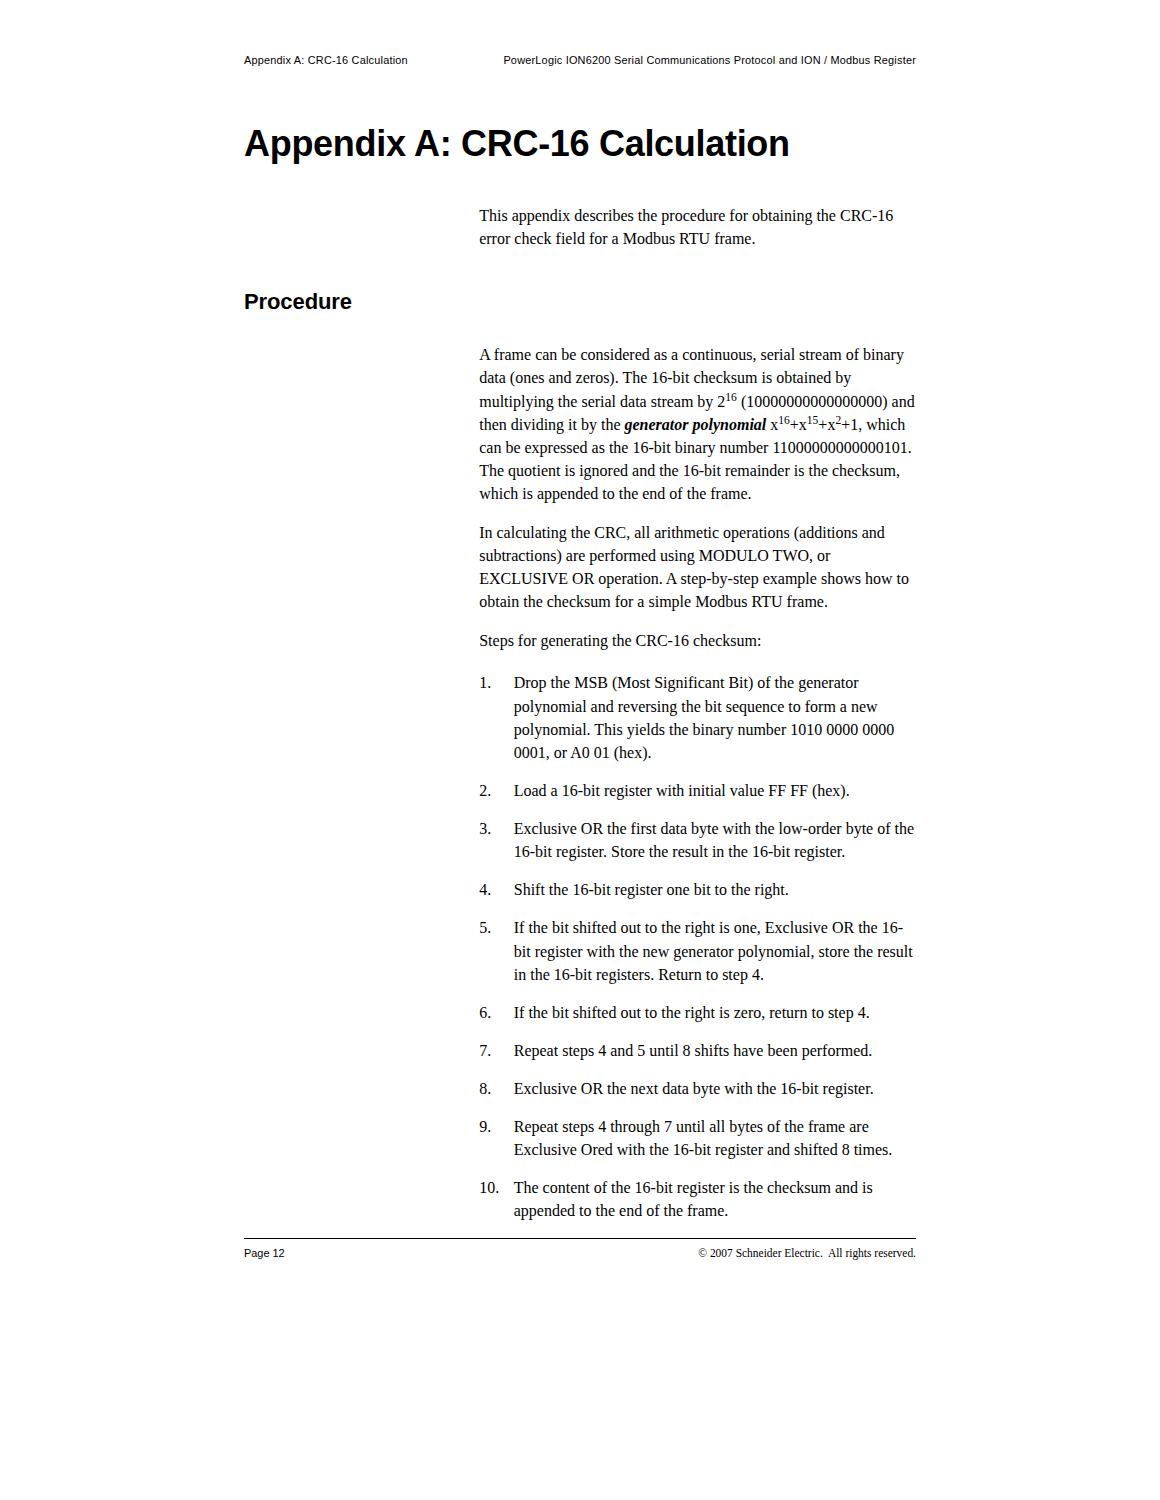Appendix A: CRC-16 Calculation
PowerLogic ION6200 Serial Communications Protocol and ION / Modbus Register
Appendix A: CRC-16 Calculation
This appendix describes the procedure for obtaining the CRC-16 error check field for a Modbus RTU frame.
Procedure
A frame can be considered as a continuous, serial stream of binary data (ones and zeros). The 16-bit checksum is obtained by multiplying the serial data stream by 216 (10000000000000000) and then dividing it by the generator polynomial x16+x15+x2+1, which can be expressed as the 16-bit binary number 11000000000000101. The quotient is ignored and the 16-bit remainder is the checksum, which is appended to the end of the frame.
In calculating the CRC, all arithmetic operations (additions and subtractions) are performed using MODULO TWO, or EXCLUSIVE OR operation. A step-by-step example shows how to obtain the checksum for a simple Modbus RTU frame.
Steps for generating the CRC-16 checksum:
Drop the MSB (Most Significant Bit) of the generator polynomial and reversing the bit sequence to form a new polynomial. This yields the binary number 1010 0000 0000 0001, or A0 01 (hex).
Load a 16-bit register with initial value FF FF (hex).
Exclusive OR the first data byte with the low-order byte of the 16-bit register. Store the result in the 16-bit register.
Shift the 16-bit register one bit to the right.
If the bit shifted out to the right is one, Exclusive OR the 16-bit register with the new generator polynomial, store the result in the 16-bit registers. Return to step 4.
If the bit shifted out to the right is zero, return to step 4.
Repeat steps 4 and 5 until 8 shifts have been performed.
Exclusive OR the next data byte with the 16-bit register.
Repeat steps 4 through 7 until all bytes of the frame are Exclusive Ored with the 16-bit register and shifted 8 times.
The content of the 16-bit register is the checksum and is appended to the end of the frame.
Page 12
© 2007 Schneider Electric. All rights reserved.